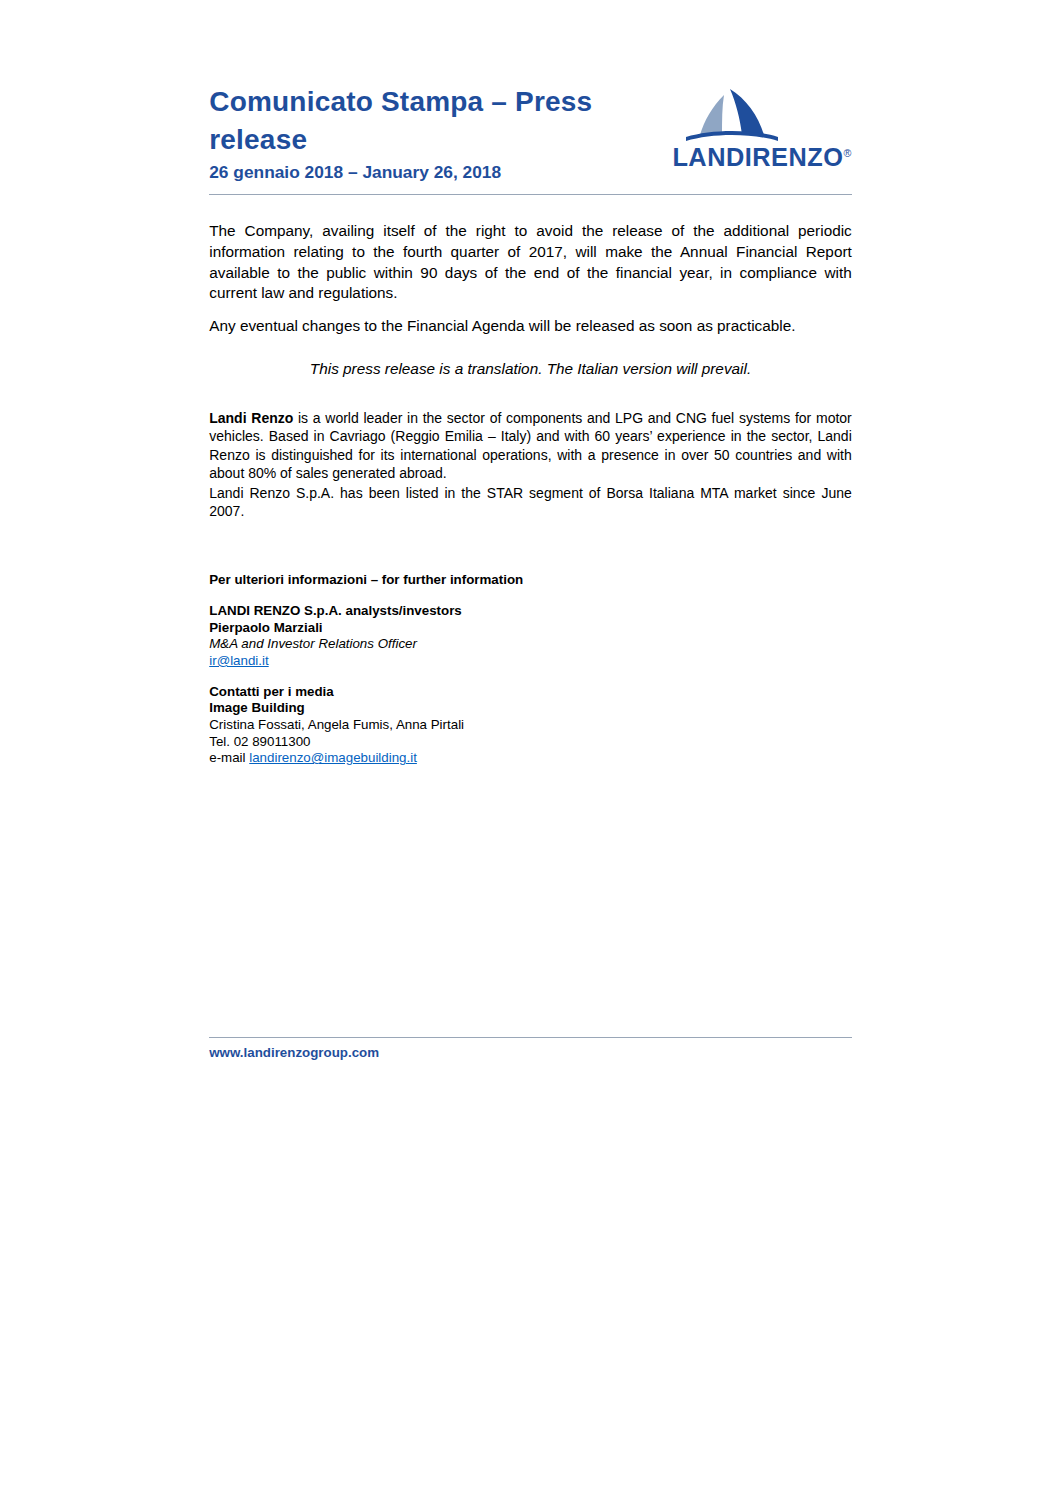Comunicato Stampa – Press release
26 gennaio 2018 – January 26, 2018
LANDIRENZO®
The Company, availing itself of the right to avoid the release of the additional periodic information relating to the fourth quarter of 2017, will make the Annual Financial Report available to the public within 90 days of the end of the financial year, in compliance with current law and regulations.
Any eventual changes to the Financial Agenda will be released as soon as practicable.
This press release is a translation. The Italian version will prevail.
Landi Renzo is a world leader in the sector of components and LPG and CNG fuel systems for motor vehicles. Based in Cavriago (Reggio Emilia – Italy) and with 60 years’ experience in the sector, Landi Renzo is distinguished for its international operations, with a presence in over 50 countries and with about 80% of sales generated abroad.
Landi Renzo S.p.A. has been listed in the STAR segment of Borsa Italiana MTA market since June 2007.
Per ulteriori informazioni – for further information
LANDI RENZO S.p.A. analysts/investors
Pierpaolo Marziali
M&A and Investor Relations Officer
ir@landi.it
Contatti per i media
Image Building
Cristina Fossati, Angela Fumis, Anna Pirtali
Tel. 02 89011300
e-mail landirenzo@imagebuilding.it
www.landirenzogroup.com